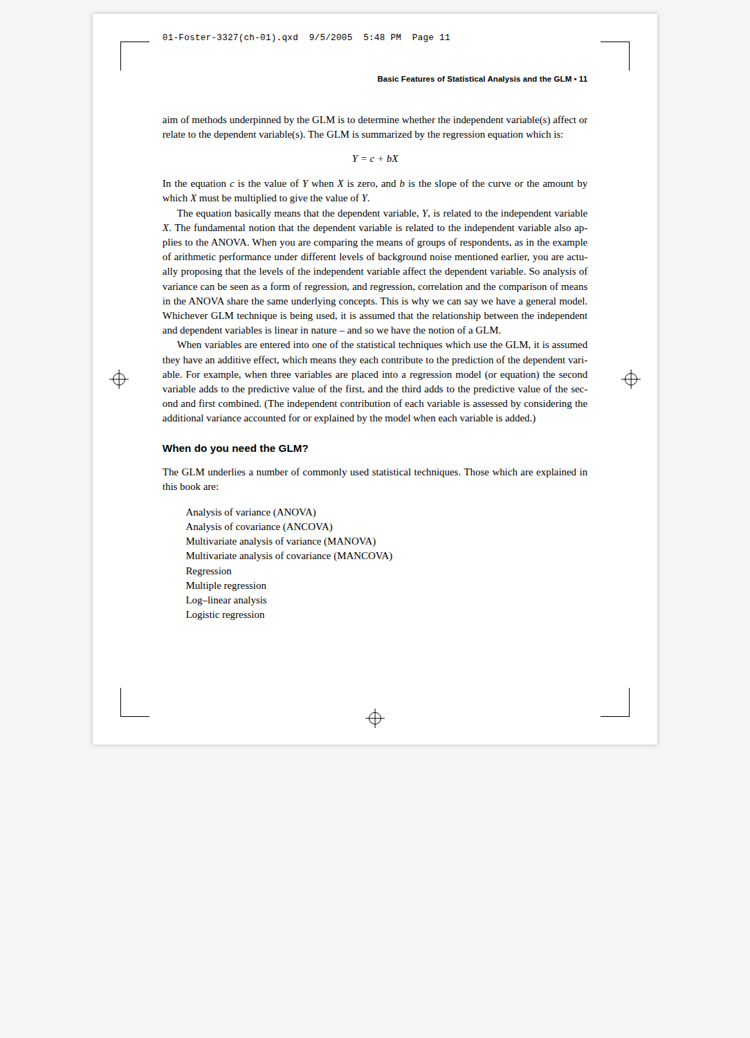01-Foster-3327(ch-01).qxd 9/5/2005 5:48 PM Page 11
Basic Features of Statistical Analysis and the GLM•11
aim of methods underpinned by the GLM is to determine whether the independent variable(s) affect or relate to the dependent variable(s). The GLM is summarized by the regression equation which is:
Y = c + bX
In the equation c is the value of Y when X is zero, and b is the slope of the curve or the amount by which X must be multiplied to give the value of Y.
The equation basically means that the dependent variable, Y, is related to the independent variable X. The fundamental notion that the dependent variable is related to the independent variable also applies to the ANOVA. When you are comparing the means of groups of respondents, as in the example of arithmetic performance under different levels of background noise mentioned earlier, you are actually proposing that the levels of the independent variable affect the dependent variable. So analysis of variance can be seen as a form of regression, and regression, correlation and the comparison of means in the ANOVA share the same underlying concepts. This is why we can say we have a general model. Whichever GLM technique is being used, it is assumed that the relationship between the independent and dependent variables is linear in nature – and so we have the notion of a GLM.
When variables are entered into one of the statistical techniques which use the GLM, it is assumed they have an additive effect, which means they each contribute to the prediction of the dependent variable. For example, when three variables are placed into a regression model (or equation) the second variable adds to the predictive value of the first, and the third adds to the predictive value of the second and first combined. (The independent contribution of each variable is assessed by considering the additional variance accounted for or explained by the model when each variable is added.)
When do you need the GLM?
The GLM underlies a number of commonly used statistical techniques. Those which are explained in this book are:
Analysis of variance (ANOVA)
Analysis of covariance (ANCOVA)
Multivariate analysis of variance (MANOVA)
Multivariate analysis of covariance (MANCOVA)
Regression
Multiple regression
Log–linear analysis
Logistic regression